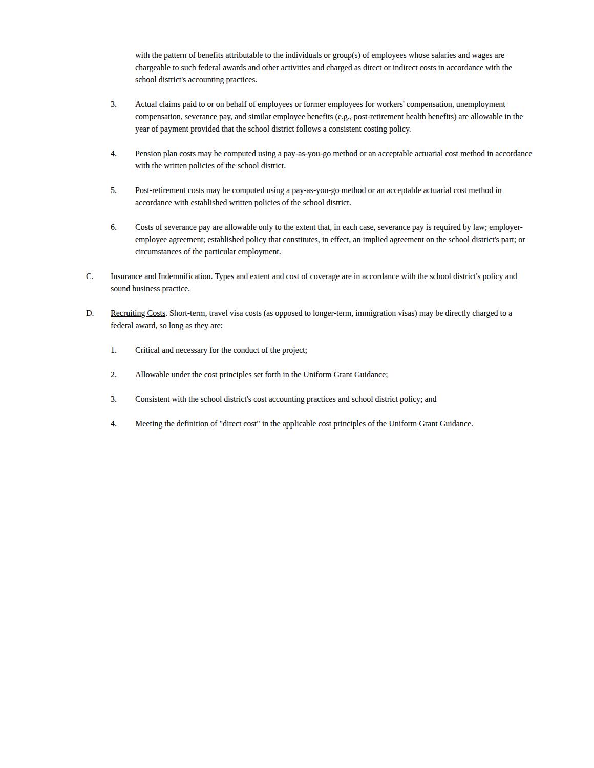with the pattern of benefits attributable to the individuals or group(s) of employees whose salaries and wages are chargeable to such federal awards and other activities and charged as direct or indirect costs in accordance with the school district's accounting practices.
3. Actual claims paid to or on behalf of employees or former employees for workers' compensation, unemployment compensation, severance pay, and similar employee benefits (e.g., post-retirement health benefits) are allowable in the year of payment provided that the school district follows a consistent costing policy.
4. Pension plan costs may be computed using a pay-as-you-go method or an acceptable actuarial cost method in accordance with the written policies of the school district.
5. Post-retirement costs may be computed using a pay-as-you-go method or an acceptable actuarial cost method in accordance with established written policies of the school district.
6. Costs of severance pay are allowable only to the extent that, in each case, severance pay is required by law; employer-employee agreement; established policy that constitutes, in effect, an implied agreement on the school district's part; or circumstances of the particular employment.
C. Insurance and Indemnification. Types and extent and cost of coverage are in accordance with the school district's policy and sound business practice.
D. Recruiting Costs. Short-term, travel visa costs (as opposed to longer-term, immigration visas) may be directly charged to a federal award, so long as they are:
1. Critical and necessary for the conduct of the project;
2. Allowable under the cost principles set forth in the Uniform Grant Guidance;
3. Consistent with the school district's cost accounting practices and school district policy; and
4. Meeting the definition of "direct cost" in the applicable cost principles of the Uniform Grant Guidance.